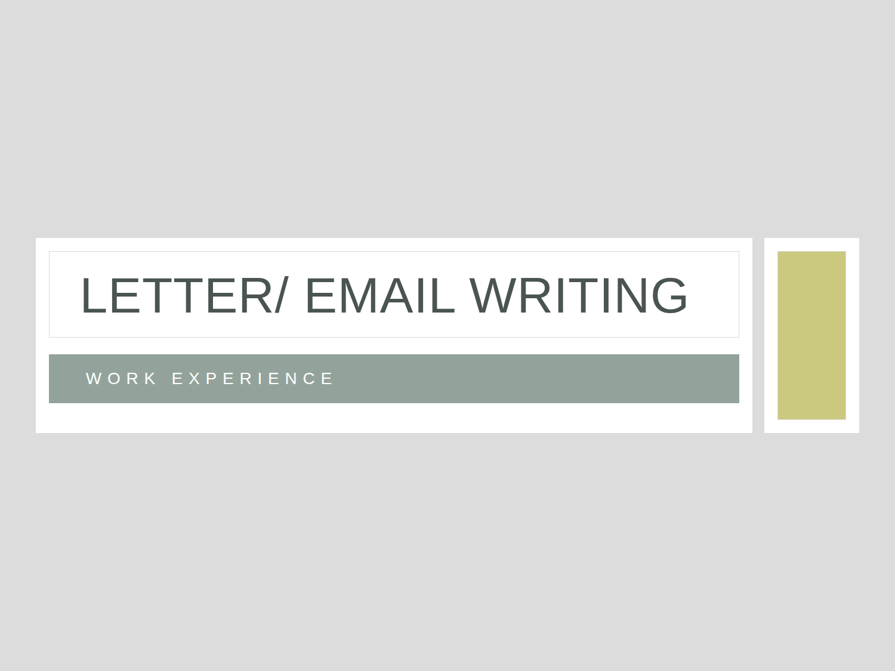Letter/ Email Writing
Work Experience